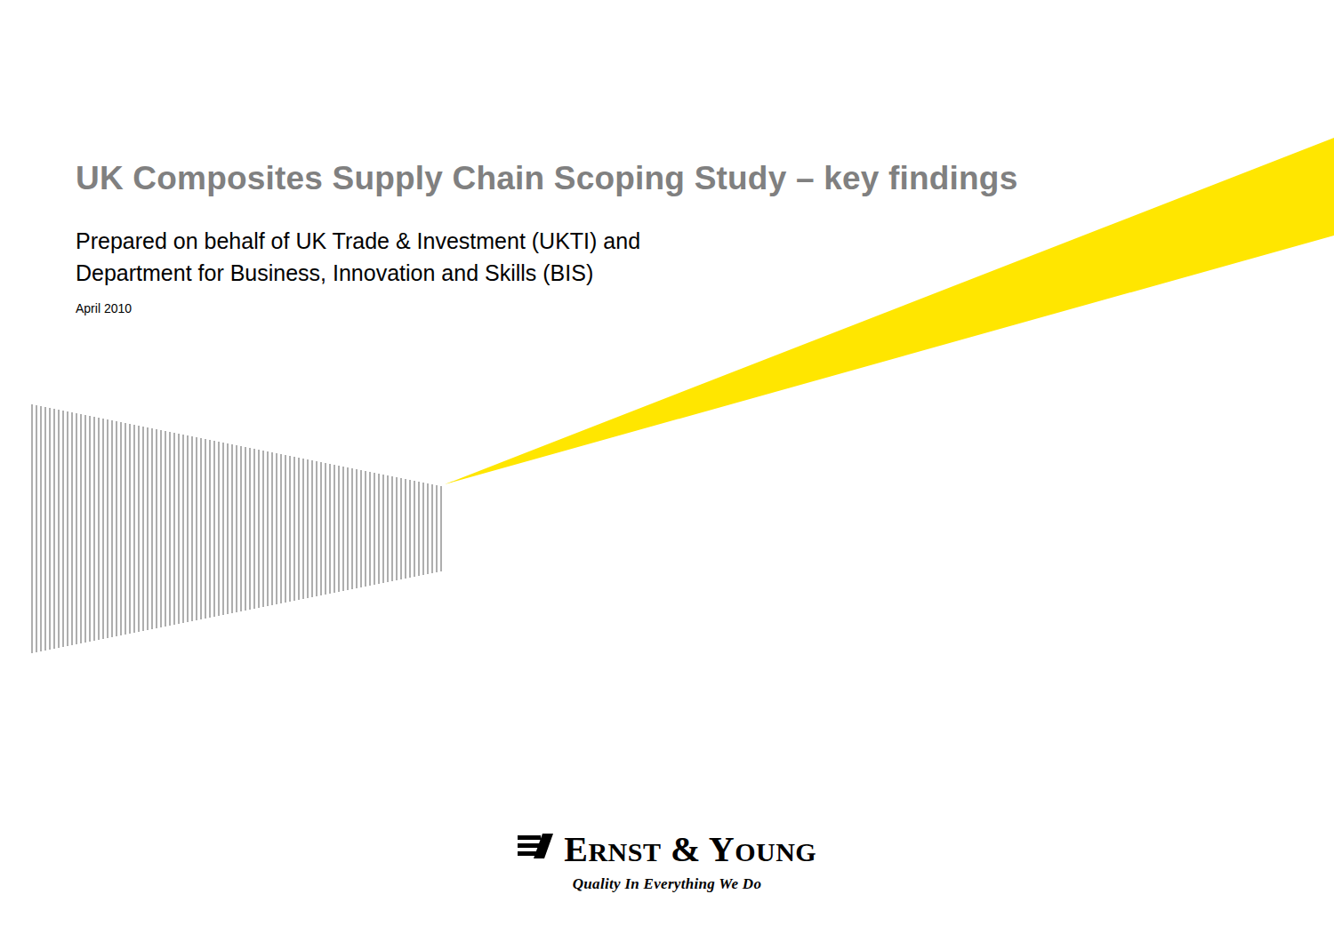UK Composites Supply Chain Scoping Study – key findings
Prepared on behalf of UK Trade & Investment (UKTI) and
Department for Business, Innovation and Skills (BIS)
April 2010
ERNST & YOUNG
Quality In Everything We Do